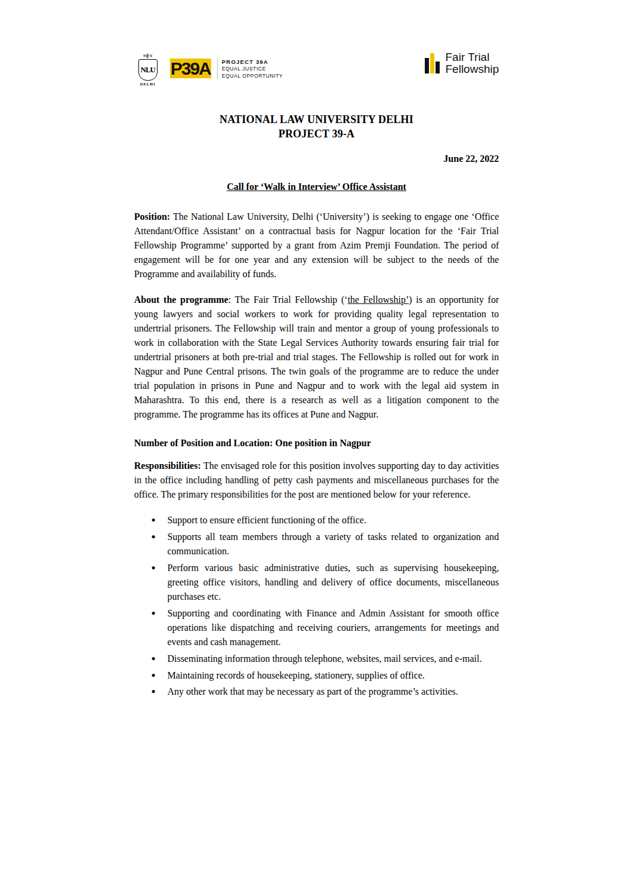राष्ट्रीय
NLU
DELHI
P39A
PROJECT 39A
EQUAL JUSTICE
EQUAL OPPORTUNITY
Fair Trial
Fellowship
NATIONAL LAW UNIVERSITY DELHI
PROJECT 39-A
June 22, 2022
Call for ‘Walk in Interview’ Office Assistant
Position: The National Law University, Delhi (‘University’) is seeking to engage one ‘Office Attendant/Office Assistant’ on a contractual basis for Nagpur location for the ‘Fair Trial Fellowship Programme’ supported by a grant from Azim Premji Foundation. The period of engagement will be for one year and any extension will be subject to the needs of the Programme and availability of funds.
About the programme: The Fair Trial Fellowship (‘the Fellowship’) is an opportunity for young lawyers and social workers to work for providing quality legal representation to undertrial prisoners. The Fellowship will train and mentor a group of young professionals to work in collaboration with the State Legal Services Authority towards ensuring fair trial for undertrial prisoners at both pre-trial and trial stages. The Fellowship is rolled out for work in Nagpur and Pune Central prisons. The twin goals of the programme are to reduce the under trial population in prisons in Pune and Nagpur and to work with the legal aid system in Maharashtra. To this end, there is a research as well as a litigation component to the programme. The programme has its offices at Pune and Nagpur.
Number of Position and Location: One position in Nagpur
Responsibilities: The envisaged role for this position involves supporting day to day activities in the office including handling of petty cash payments and miscellaneous purchases for the office. The primary responsibilities for the post are mentioned below for your reference.
Support to ensure efficient functioning of the office.
Supports all team members through a variety of tasks related to organization and communication.
Perform various basic administrative duties, such as supervising housekeeping, greeting office visitors, handling and delivery of office documents, miscellaneous purchases etc.
Supporting and coordinating with Finance and Admin Assistant for smooth office operations like dispatching and receiving couriers, arrangements for meetings and events and cash management.
Disseminating information through telephone, websites, mail services, and e-mail.
Maintaining records of housekeeping, stationery, supplies of office.
Any other work that may be necessary as part of the programme’s activities.